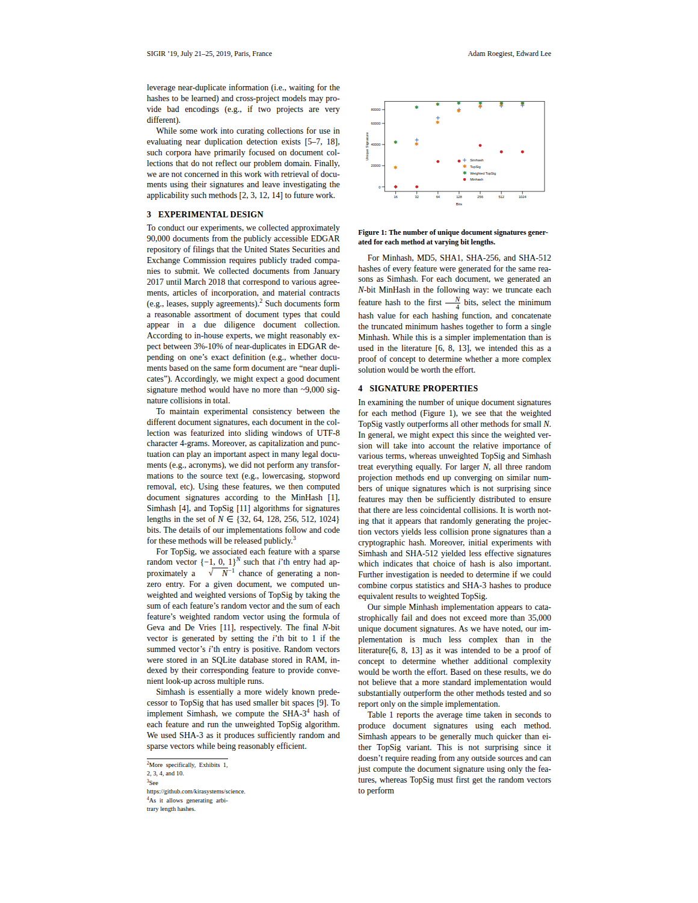SIGIR ’19, July 21–25, 2019, Paris, France Adam Roegiest, Edward Lee
leverage near-duplicate information (i.e., waiting for the hashes to be learned) and cross-project models may provide bad encodings (e.g., if two projects are very different).
While some work into curating collections for use in evaluating near duplication detection exists [5–7, 18], such corpora have primarily focused on document collections that do not reflect our problem domain. Finally, we are not concerned in this work with retrieval of documents using their signatures and leave investigating the applicability such methods [2, 3, 12, 14] to future work.
3 EXPERIMENTAL DESIGN
To conduct our experiments, we collected approximately 90,000 documents from the publicly accessible EDGAR repository of filings that the United States Securities and Exchange Commission requires publicly traded companies to submit. We collected documents from January 2017 until March 2018 that correspond to various agreements, articles of incorporation, and material contracts (e.g., leases, supply agreements).2 Such documents form a reasonable assortment of document types that could appear in a due diligence document collection. According to in-house experts, we might reasonably expect between 3%-10% of near-duplicates in EDGAR depending on one’s exact definition (e.g., whether documents based on the same form document are “near duplicates”). Accordingly, we might expect a good document signature method would have no more than ~9,000 signature collisions in total.
To maintain experimental consistency between the different document signatures, each document in the collection was featurized into sliding windows of UTF-8 character 4-grams. Moreover, as capitalization and punctuation can play an important aspect in many legal documents (e.g., acronyms), we did not perform any transformations to the source text (e.g., lowercasing, stopword removal, etc). Using these features, we then computed document signatures according to the MinHash [1], Simhash [4], and TopSig [11] algorithms for signatures lengths in the set of N ∈ {32, 64, 128, 256, 512, 1024} bits. The details of our implementations follow and code for these methods will be released publicly.3
For TopSig, we associated each feature with a sparse random vector {−1, 0, 1}N such that i’th entry had approximately a N−1 chance of generating a non-zero entry. For a given document, we computed unweighted and weighted versions of TopSig by taking the sum of each feature’s random vector and the sum of each feature’s weighted random vector using the formula of Geva and De Vries [11], respectively. The final N-bit vector is generated by setting the i’th bit to 1 if the summed vector’s i’th entry is positive. Random vectors were stored in an SQLite database stored in RAM, indexed by their corresponding feature to provide convenient look-up across multiple runs.
Simhash is essentially a more widely known predecessor to TopSig that has used smaller bit spaces [9]. To implement Simhash, we compute the SHA-34 hash of each feature and run the unweighted TopSig algorithm. We used SHA-3 as it produces sufficiently random and sparse vectors while being reasonably efficient.
2More specifically, Exhibits 1, 2, 3, 4, and 10.
3See https://github.com/kirasystems/science.
4As it allows generating arbitrary length hashes.
0 20000 40000 60000 80000 Unique Signature 16 32 64 128 256 512 1024 Bits ✱ ✱ ✱ ✱ ✱ ✱ ✱ ✱ ✱ ✱ ✱ ✱ ✱ ✱ Simhash ✱ TopSig ✱ Weighted TopSig Minhash
Figure 1: The number of unique document signatures generated for each method at varying bit lengths.
For Minhash, MD5, SHA1, SHA-256, and SHA-512 hashes of every feature were generated for the same reasons as Simhash. For each document, we generated an N-bit MinHash in the following way: we truncate each feature hash to the first N 4 bits, select the minimum hash value for each hashing function, and concatenate the truncated minimum hashes together to form a single Minhash. While this is a simpler implementation than is used in the literature [6, 8, 13], we intended this as a proof of concept to determine whether a more complex solution would be worth the effort.
4 SIGNATURE PROPERTIES
In examining the number of unique document signatures for each method (Figure 1), we see that the weighted TopSig vastly outperforms all other methods for small N. In general, we might expect this since the weighted version will take into account the relative importance of various terms, whereas unweighted TopSig and Simhash treat everything equally. For larger N, all three random projection methods end up converging on similar numbers of unique signatures which is not surprising since features may then be sufficiently distributed to ensure that there are less coincidental collisions. It is worth noting that it appears that randomly generating the projection vectors yields less collision prone signatures than a cryptographic hash. Moreover, initial experiments with Simhash and SHA-512 yielded less effective signatures which indicates that choice of hash is also important. Further investigation is needed to determine if we could combine corpus statistics and SHA-3 hashes to produce equivalent results to weighted TopSig.
Our simple Minhash implementation appears to catastrophically fail and does not exceed more than 35,000 unique document signatures. As we have noted, our implementation is much less complex than in the literature[6, 8, 13] as it was intended to be a proof of concept to determine whether additional complexity would be worth the effort. Based on these results, we do not believe that a more standard implementation would substantially outperform the other methods tested and so report only on the simple implementation.
Table 1 reports the average time taken in seconds to produce document signatures using each method. Simhash appears to be generally much quicker than either TopSig variant. This is not surprising since it doesn’t require reading from any outside sources and can just compute the document signature using only the features, whereas TopSig must first get the random vectors to perform